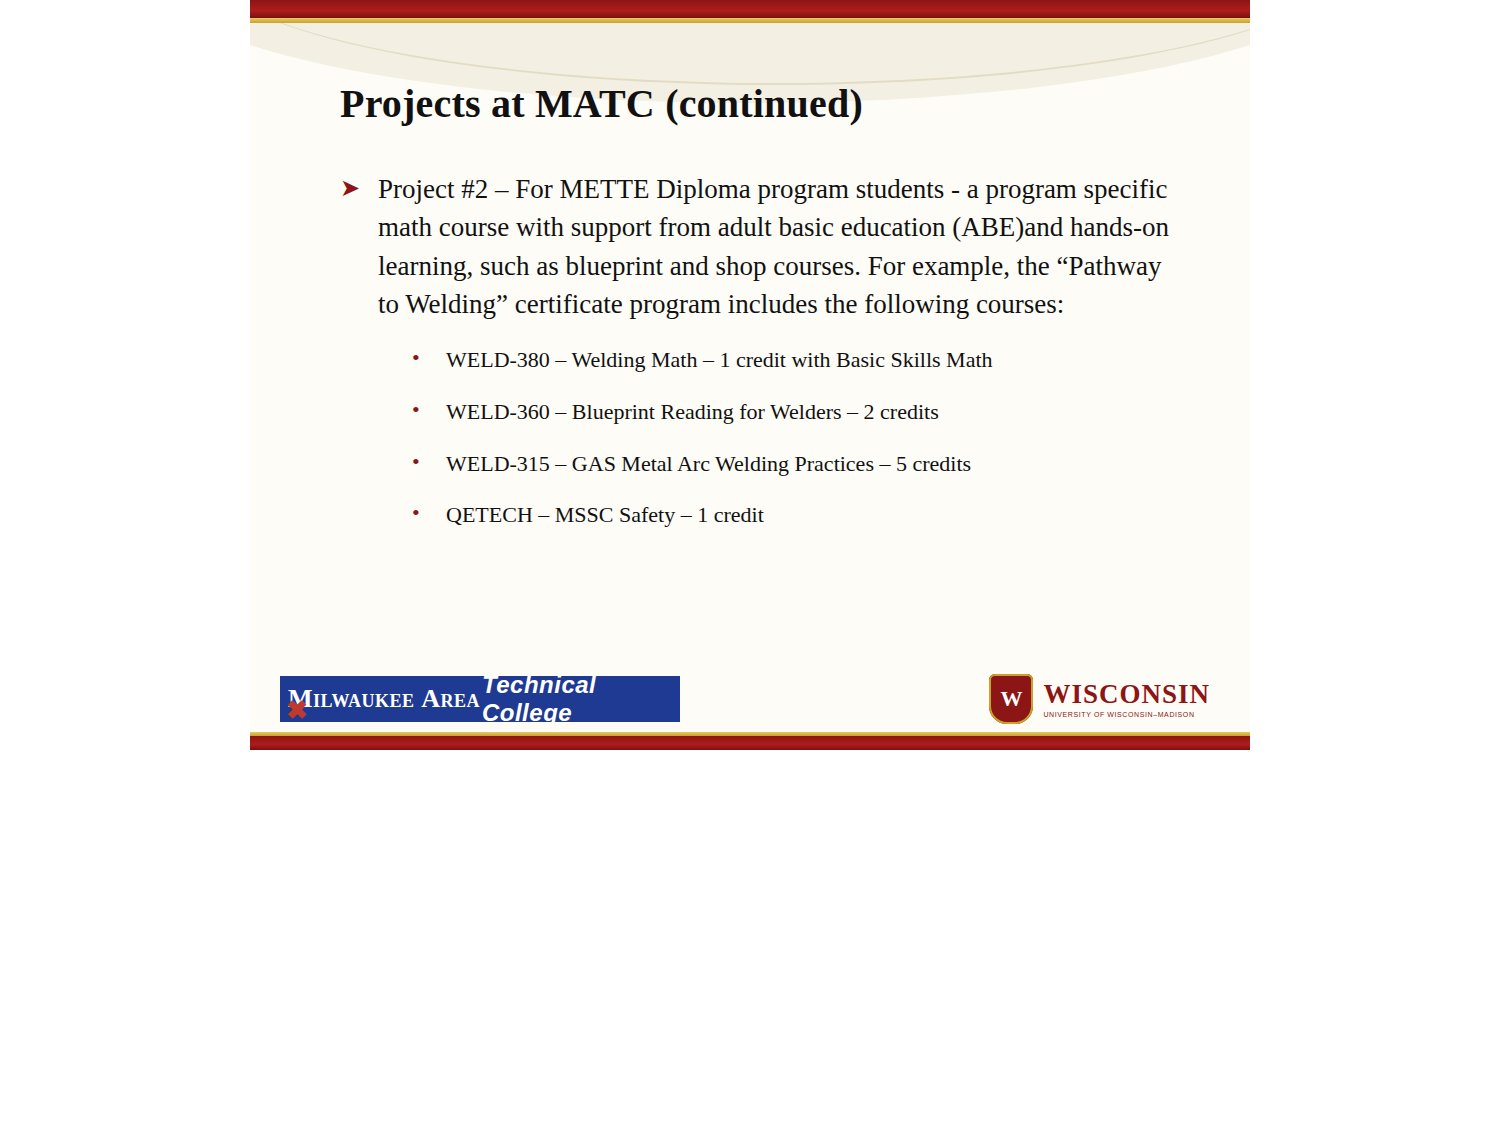Projects at MATC (continued)
➤
Project #2 – For METTE Diploma program students - a program specific math course with support from adult basic education (ABE)and hands-on learning, such as blueprint and shop courses. For example, the “Pathway to Welding” certificate program includes the following courses:
WELD-380 – Welding Math – 1 credit with Basic Skills Math
WELD-360 – Blueprint Reading for Welders – 2 credits
WELD-315 – GAS Metal Arc Welding Practices – 5 credits
QETECH – MSSC Safety – 1 credit
✖ Milwaukee Area Technical College
WISCONSIN
UNIVERSITY OF WISCONSIN–MADISON